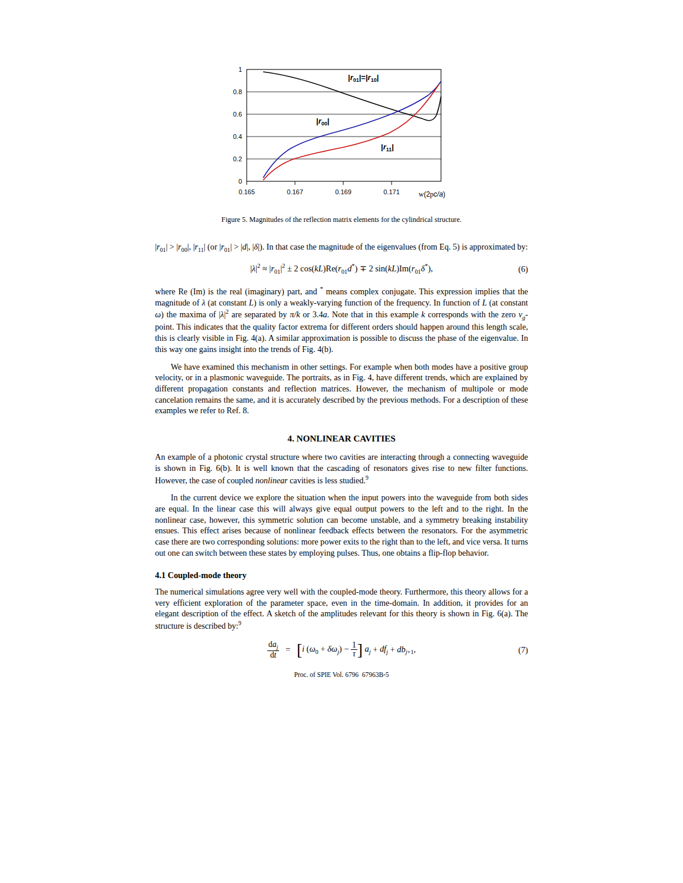1 0.8 0.6 0.4 0.2 0 0.165 0.167 0.169 0.171 w(2pc/a) |r01|=|r10| |r00| |r11|
Figure 5. Magnitudes of the reflection matrix elements for the cylindrical structure.
|r01| > |r00|, |r11| (or |r01| > |d|, |δ|). In that case the magnitude of the eigenvalues (from Eq. 5) is approximated by:
|λ|2 ≈ |r01|2 ± 2 cos(kL)Re(r01d*) ∓ 2 sin(kL)Im(r01δ*), (6)
where Re (Im) is the real (imaginary) part, and * means complex conjugate. This expression implies that the magnitude of λ (at constant L) is only a weakly-varying function of the frequency. In function of L (at constant ω) the maxima of |λ|2 are separated by π/k or 3.4a. Note that in this example k corresponds with the zero vg-point. This indicates that the quality factor extrema for different orders should happen around this length scale, this is clearly visible in Fig. 4(a). A similar approximation is possible to discuss the phase of the eigenvalue. In this way one gains insight into the trends of Fig. 4(b).
We have examined this mechanism in other settings. For example when both modes have a positive group velocity, or in a plasmonic waveguide. The portraits, as in Fig. 4, have different trends, which are explained by different propagation constants and reflection matrices. However, the mechanism of multipole or mode cancelation remains the same, and it is accurately described by the previous methods. For a description of these examples we refer to Ref. 8.
4. NONLINEAR CAVITIES
An example of a photonic crystal structure where two cavities are interacting through a connecting waveguide is shown in Fig. 6(b). It is well known that the cascading of resonators gives rise to new filter functions. However, the case of coupled nonlinear cavities is less studied.9
In the current device we explore the situation when the input powers into the waveguide from both sides are equal. In the linear case this will always give equal output powers to the left and to the right. In the nonlinear case, however, this symmetric solution can become unstable, and a symmetry breaking instability ensues. This effect arises because of nonlinear feedback effects between the resonators. For the asymmetric case there are two corresponding solutions: more power exits to the right than to the left, and vice versa. It turns out one can switch between these states by employing pulses. Thus, one obtains a flip-flop behavior.
4.1 Coupled-mode theory
The numerical simulations agree very well with the coupled-mode theory. Furthermore, this theory allows for a very efficient exploration of the parameter space, even in the time-domain. In addition, it provides for an elegant description of the effect. A sketch of the amplitudes relevant for this theory is shown in Fig. 6(a). The structure is described by:9
daj dt = [i (ω0 + δωj) − 1 τ] aj + dfj + dbj+1, (7)
Proc. of SPIE Vol. 6796 67963B-5